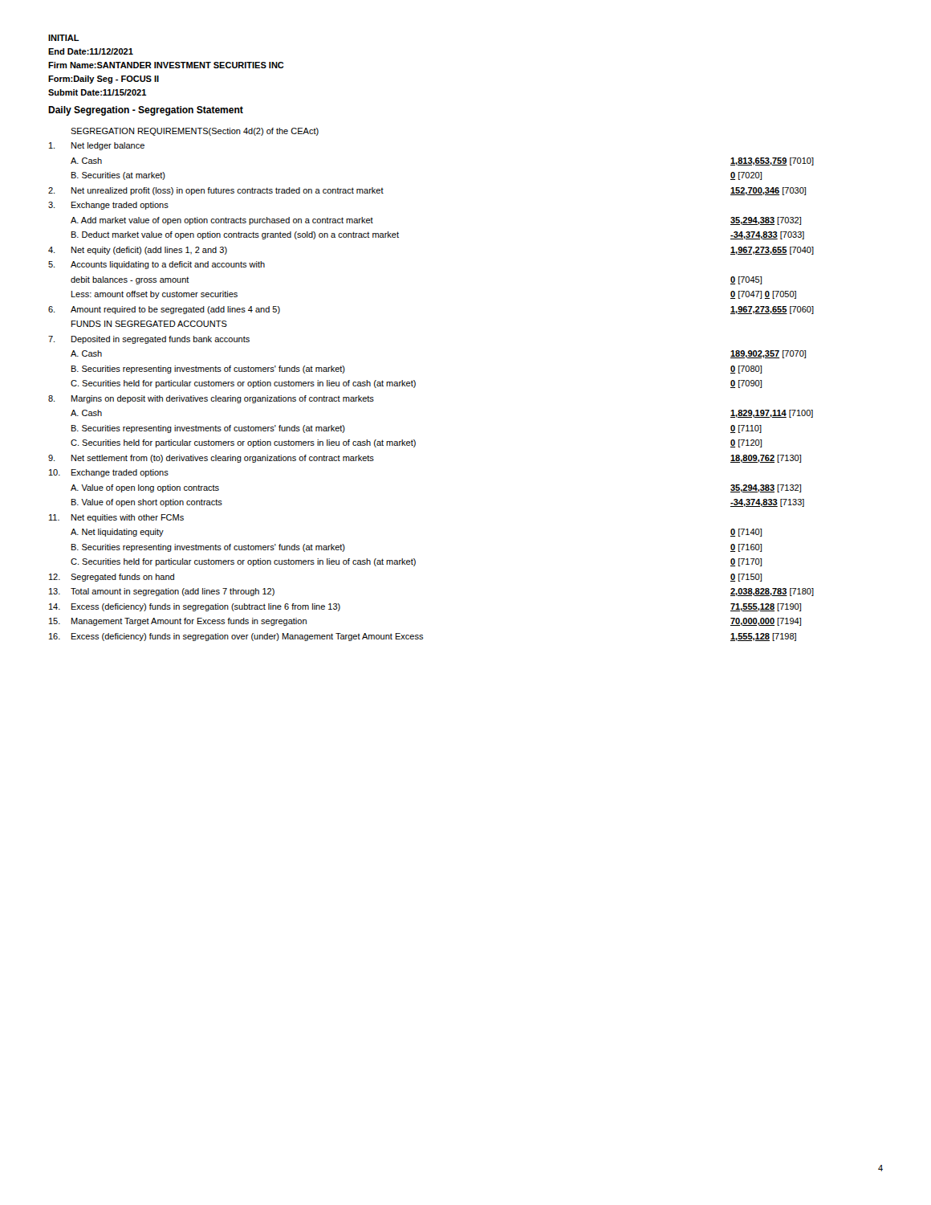INITIAL
End Date:11/12/2021
Firm Name:SANTANDER INVESTMENT SECURITIES INC
Form:Daily Seg - FOCUS II
Submit Date:11/15/2021
Daily Segregation - Segregation Statement
| | SEGREGATION REQUIREMENTS(Section 4d(2) of the CEAct) | |
| 1. | Net ledger balance | |
| | A. Cash | 1,813,653,759 [7010] |
| | B. Securities (at market) | 0 [7020] |
| 2. | Net unrealized profit (loss) in open futures contracts traded on a contract market | 152,700,346 [7030] |
| 3. | Exchange traded options | |
| | A. Add market value of open option contracts purchased on a contract market | 35,294,383 [7032] |
| | B. Deduct market value of open option contracts granted (sold) on a contract market | -34,374,833 [7033] |
| 4. | Net equity (deficit) (add lines 1, 2 and 3) | 1,967,273,655 [7040] |
| 5. | Accounts liquidating to a deficit and accounts with | |
| | debit balances - gross amount | 0 [7045] |
| | Less: amount offset by customer securities | 0 [7047] 0 [7050] |
| 6. | Amount required to be segregated (add lines 4 and 5) | 1,967,273,655 [7060] |
| | FUNDS IN SEGREGATED ACCOUNTS | |
| 7. | Deposited in segregated funds bank accounts | |
| | A. Cash | 189,902,357 [7070] |
| | B. Securities representing investments of customers' funds (at market) | 0 [7080] |
| | C. Securities held for particular customers or option customers in lieu of cash (at market) | 0 [7090] |
| 8. | Margins on deposit with derivatives clearing organizations of contract markets | |
| | A. Cash | 1,829,197,114 [7100] |
| | B. Securities representing investments of customers' funds (at market) | 0 [7110] |
| | C. Securities held for particular customers or option customers in lieu of cash (at market) | 0 [7120] |
| 9. | Net settlement from (to) derivatives clearing organizations of contract markets | 18,809,762 [7130] |
| 10. | Exchange traded options | |
| | A. Value of open long option contracts | 35,294,383 [7132] |
| | B. Value of open short option contracts | -34,374,833 [7133] |
| 11. | Net equities with other FCMs | |
| | A. Net liquidating equity | 0 [7140] |
| | B. Securities representing investments of customers' funds (at market) | 0 [7160] |
| | C. Securities held for particular customers or option customers in lieu of cash (at market) | 0 [7170] |
| 12. | Segregated funds on hand | 0 [7150] |
| 13. | Total amount in segregation (add lines 7 through 12) | 2,038,828,783 [7180] |
| 14. | Excess (deficiency) funds in segregation (subtract line 6 from line 13) | 71,555,128 [7190] |
| 15. | Management Target Amount for Excess funds in segregation | 70,000,000 [7194] |
| 16. | Excess (deficiency) funds in segregation over (under) Management Target Amount Excess | 1,555,128 [7198] |
4